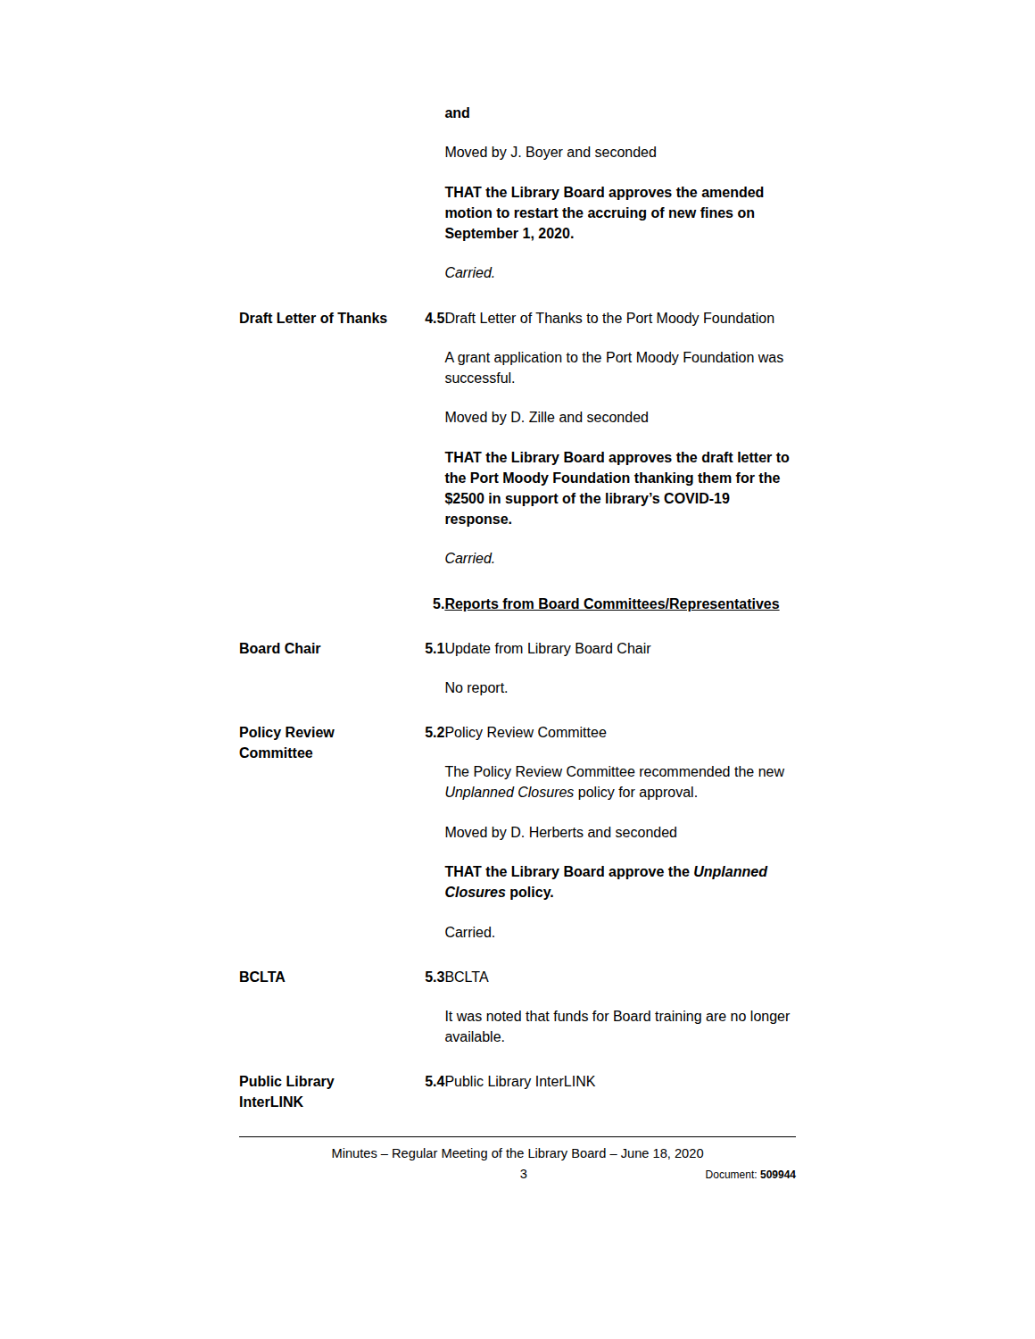| | | and Moved by J. Boyer and seconded THAT the Library Board approves the amended motion to restart the accruing of new fines on September 1, 2020. Carried. |
| Draft Letter of Thanks | 4.5 | Draft Letter of Thanks to the Port Moody Foundation A grant application to the Port Moody Foundation was successful. Moved by D. Zille and seconded THAT the Library Board approves the draft letter to the Port Moody Foundation thanking them for the $2500 in support of the library’s COVID-19 response. Carried. |
| | 5. | Reports from Board Committees/Representatives |
| Board Chair | 5.1 | Update from Library Board Chair No report. |
| Policy Review Committee | 5.2 | Policy Review Committee The Policy Review Committee recommended the new Unplanned Closures policy for approval. Moved by D. Herberts and seconded THAT the Library Board approve the Unplanned Closures policy. Carried. |
| BCLTA | 5.3 | BCLTA It was noted that funds for Board training are no longer available. |
| Public Library InterLINK | 5.4 | Public Library InterLINK |
Minutes – Regular Meeting of the Library Board – June 18, 2020
3 Document: 509944